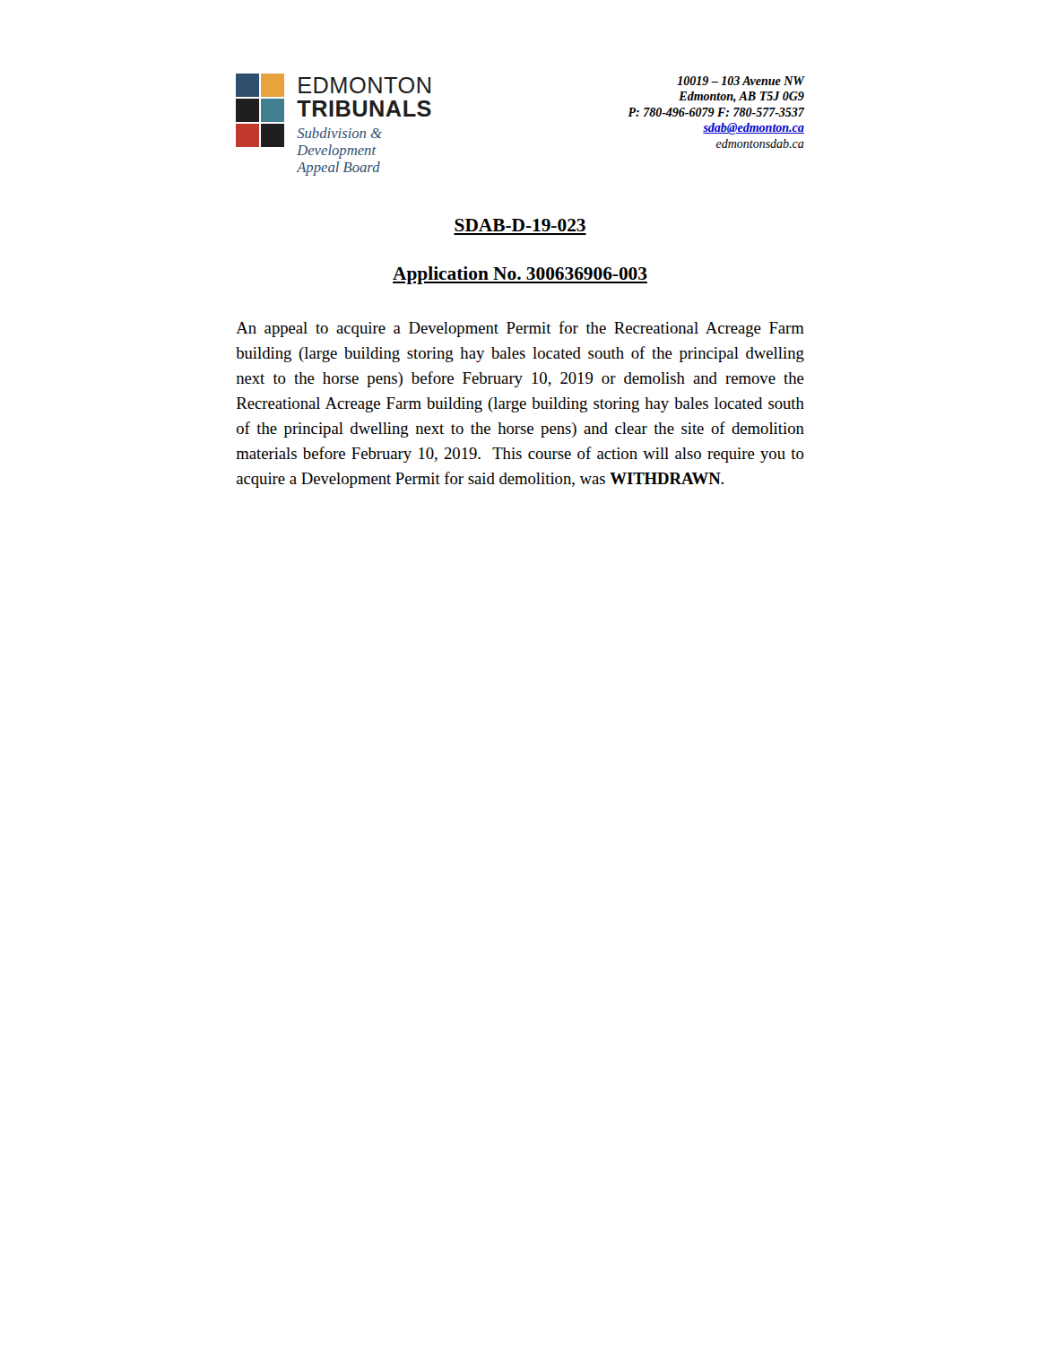EDMONTON
TRIBUNALS
Subdivision &
Development
Appeal Board
10019 – 103 Avenue NW
Edmonton, AB T5J 0G9
P: 780-496-6079 F: 780-577-3537
sdab@edmonton.ca
edmontonsdab.ca
SDAB-D-19-023
Application No. 300636906-003
An appeal to acquire a Development Permit for the Recreational Acreage Farm building (large building storing hay bales located south of the principal dwelling next to the horse pens) before February 10, 2019 or demolish and remove the Recreational Acreage Farm building (large building storing hay bales located south of the principal dwelling next to the horse pens) and clear the site of demolition materials before February 10, 2019. This course of action will also require you to acquire a Development Permit for said demolition, was WITHDRAWN.